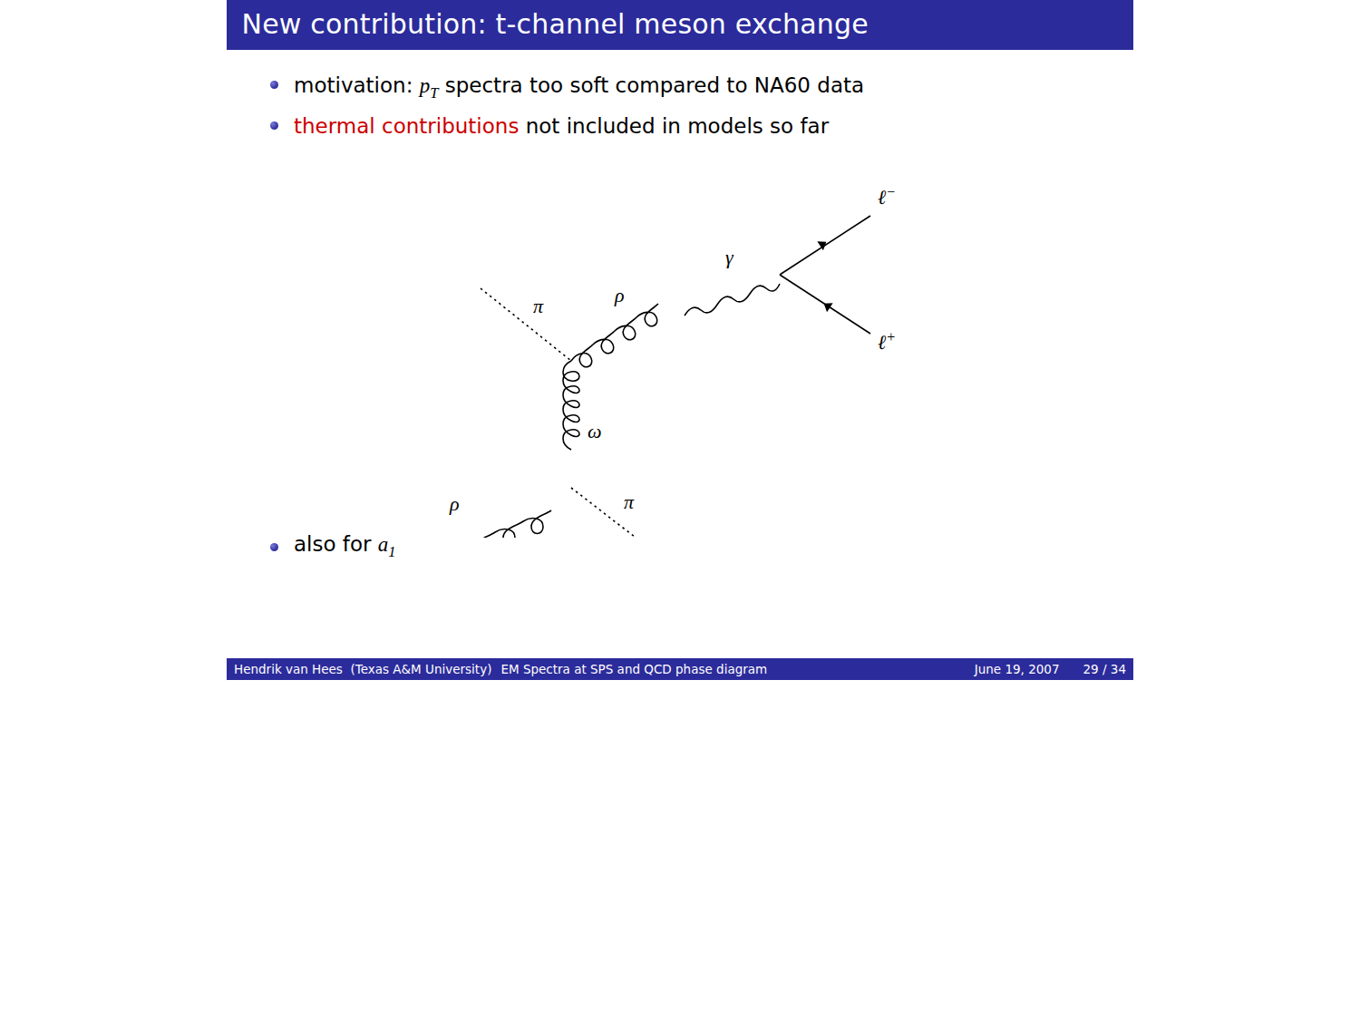New contribution: t-channel meson exchange
motivation: pT spectra too soft compared to NA60 data
thermal contributions not included in models so far
π ρ γ ℓ− ℓ+ ω ρ π
also for a1
Hendrik van Hees (Texas A&M University) EM Spectra at SPS and QCD phase diagram
June 19, 2007
29 / 34